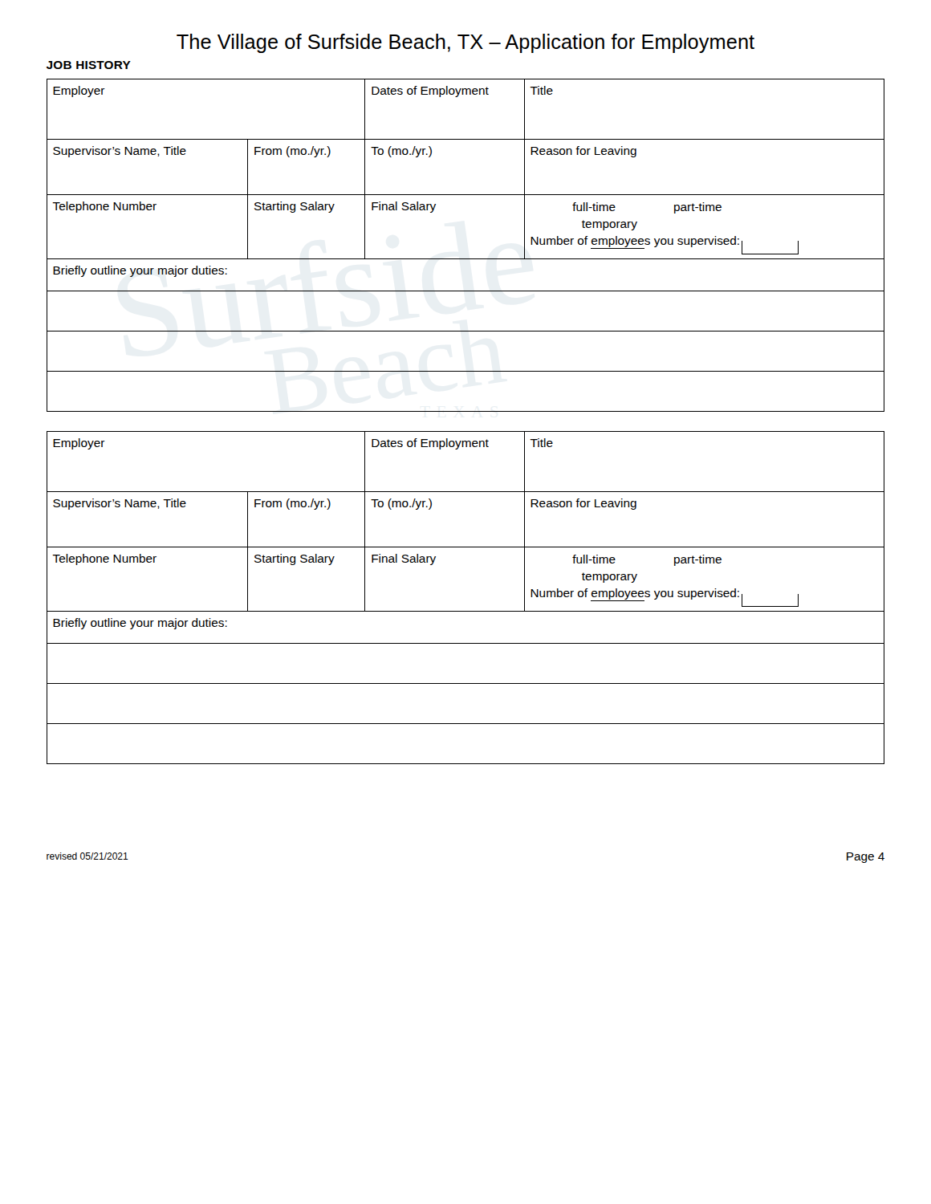Surfside Beach TEXAS
The Village of Surfside Beach, TX – Application for Employment
JOB HISTORY
| Employer | Dates of Employment | Title |
| Supervisor’s Name, Title | From (mo./yr.) | To (mo./yr.) | Reason for Leaving |
| Telephone Number | Starting Salary | Final Salary | full-time part-time temporary Number of employee s you supervised: |
| Briefly outline your major duties: |
| Employer | Dates of Employment | Title |
| Supervisor’s Name, Title | From (mo./yr.) | To (mo./yr.) | Reason for Leaving |
| Telephone Number | Starting Salary | Final Salary | full-time part-time temporary Number of employee s you supervised: |
| Briefly outline your major duties: |
Page 4
revised 05/21/2021